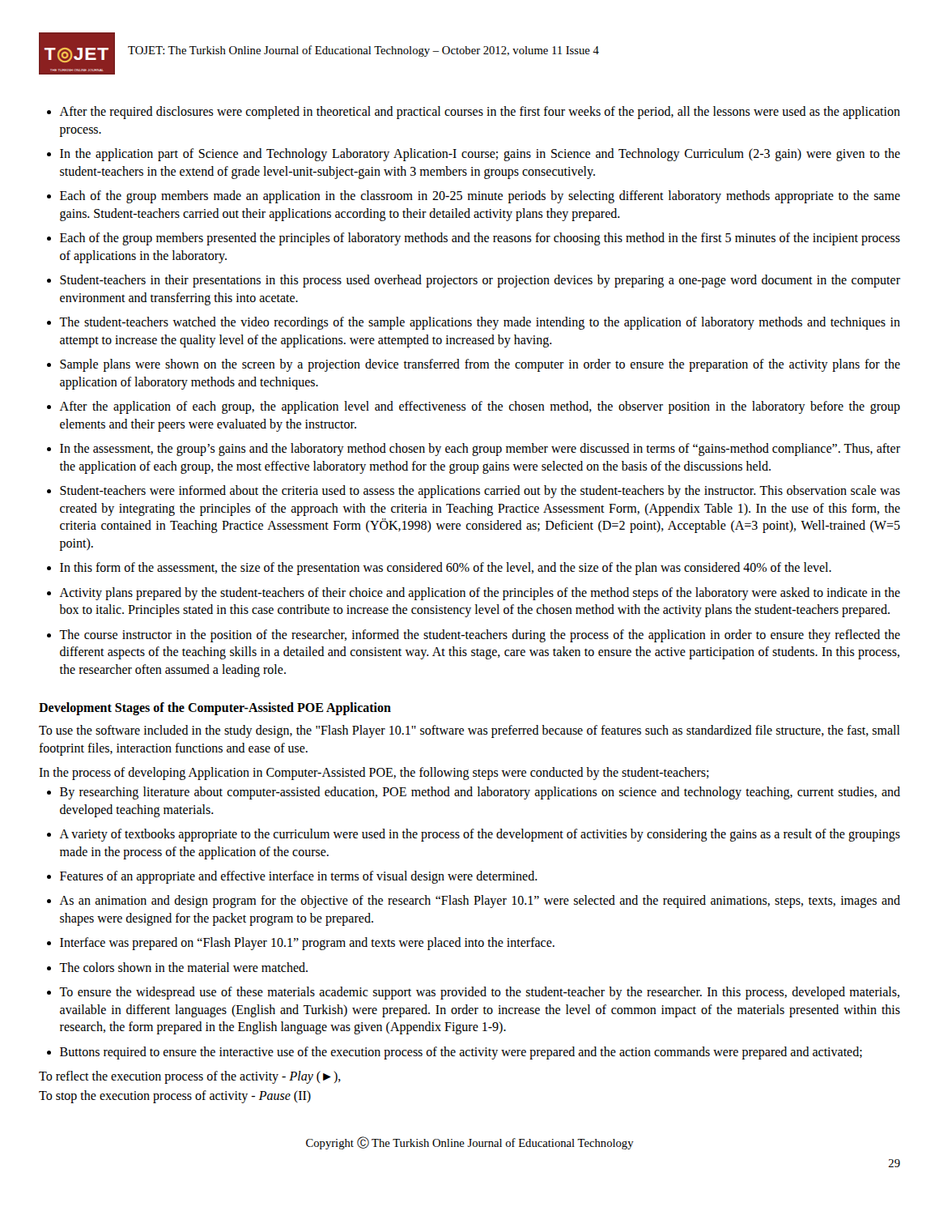T◎JETTHE TURKISH ONLINE JOURNAL
TOJET: The Turkish Online Journal of Educational Technology – October 2012, volume 11 Issue 4
After the required disclosures were completed in theoretical and practical courses in the first four weeks of the period, all the lessons were used as the application process.
In the application part of Science and Technology Laboratory Aplication-I course; gains in Science and Technology Curriculum (2-3 gain) were given to the student-teachers in the extend of grade level-unit-subject-gain with 3 members in groups consecutively.
Each of the group members made an application in the classroom in 20-25 minute periods by selecting different laboratory methods appropriate to the same gains. Student-teachers carried out their applications according to their detailed activity plans they prepared.
Each of the group members presented the principles of laboratory methods and the reasons for choosing this method in the first 5 minutes of the incipient process of applications in the laboratory.
Student-teachers in their presentations in this process used overhead projectors or projection devices by preparing a one-page word document in the computer environment and transferring this into acetate.
The student-teachers watched the video recordings of the sample applications they made intending to the application of laboratory methods and techniques in attempt to increase the quality level of the applications. were attempted to increased by having.
Sample plans were shown on the screen by a projection device transferred from the computer in order to ensure the preparation of the activity plans for the application of laboratory methods and techniques.
After the application of each group, the application level and effectiveness of the chosen method, the observer position in the laboratory before the group elements and their peers were evaluated by the instructor.
In the assessment, the group’s gains and the laboratory method chosen by each group member were discussed in terms of “gains-method compliance”. Thus, after the application of each group, the most effective laboratory method for the group gains were selected on the basis of the discussions held.
Student-teachers were informed about the criteria used to assess the applications carried out by the student-teachers by the instructor. This observation scale was created by integrating the principles of the approach with the criteria in Teaching Practice Assessment Form, (Appendix Table 1). In the use of this form, the criteria contained in Teaching Practice Assessment Form (YÖK,1998) were considered as; Deficient (D=2 point), Acceptable (A=3 point), Well-trained (W=5 point).
In this form of the assessment, the size of the presentation was considered 60% of the level, and the size of the plan was considered 40% of the level.
Activity plans prepared by the student-teachers of their choice and application of the principles of the method steps of the laboratory were asked to indicate in the box to italic. Principles stated in this case contribute to increase the consistency level of the chosen method with the activity plans the student-teachers prepared.
The course instructor in the position of the researcher, informed the student-teachers during the process of the application in order to ensure they reflected the different aspects of the teaching skills in a detailed and consistent way. At this stage, care was taken to ensure the active participation of students. In this process, the researcher often assumed a leading role.
Development Stages of the Computer-Assisted POE Application
To use the software included in the study design, the "Flash Player 10.1" software was preferred because of features such as standardized file structure, the fast, small footprint files, interaction functions and ease of use.
In the process of developing Application in Computer-Assisted POE, the following steps were conducted by the student-teachers;
By researching literature about computer-assisted education, POE method and laboratory applications on science and technology teaching, current studies, and developed teaching materials.
A variety of textbooks appropriate to the curriculum were used in the process of the development of activities by considering the gains as a result of the groupings made in the process of the application of the course.
Features of an appropriate and effective interface in terms of visual design were determined.
As an animation and design program for the objective of the research “Flash Player 10.1” were selected and the required animations, steps, texts, images and shapes were designed for the packet program to be prepared.
Interface was prepared on “Flash Player 10.1” program and texts were placed into the interface.
The colors shown in the material were matched.
To ensure the widespread use of these materials academic support was provided to the student-teacher by the researcher. In this process, developed materials, available in different languages (English and Turkish) were prepared. In order to increase the level of common impact of the materials presented within this research, the form prepared in the English language was given (Appendix Figure 1-9).
Buttons required to ensure the interactive use of the execution process of the activity were prepared and the action commands were prepared and activated;
To reflect the execution process of the activity - Play (►),
To stop the execution process of activity - Pause (II)
Copyright Ⓒ The Turkish Online Journal of Educational Technology
29